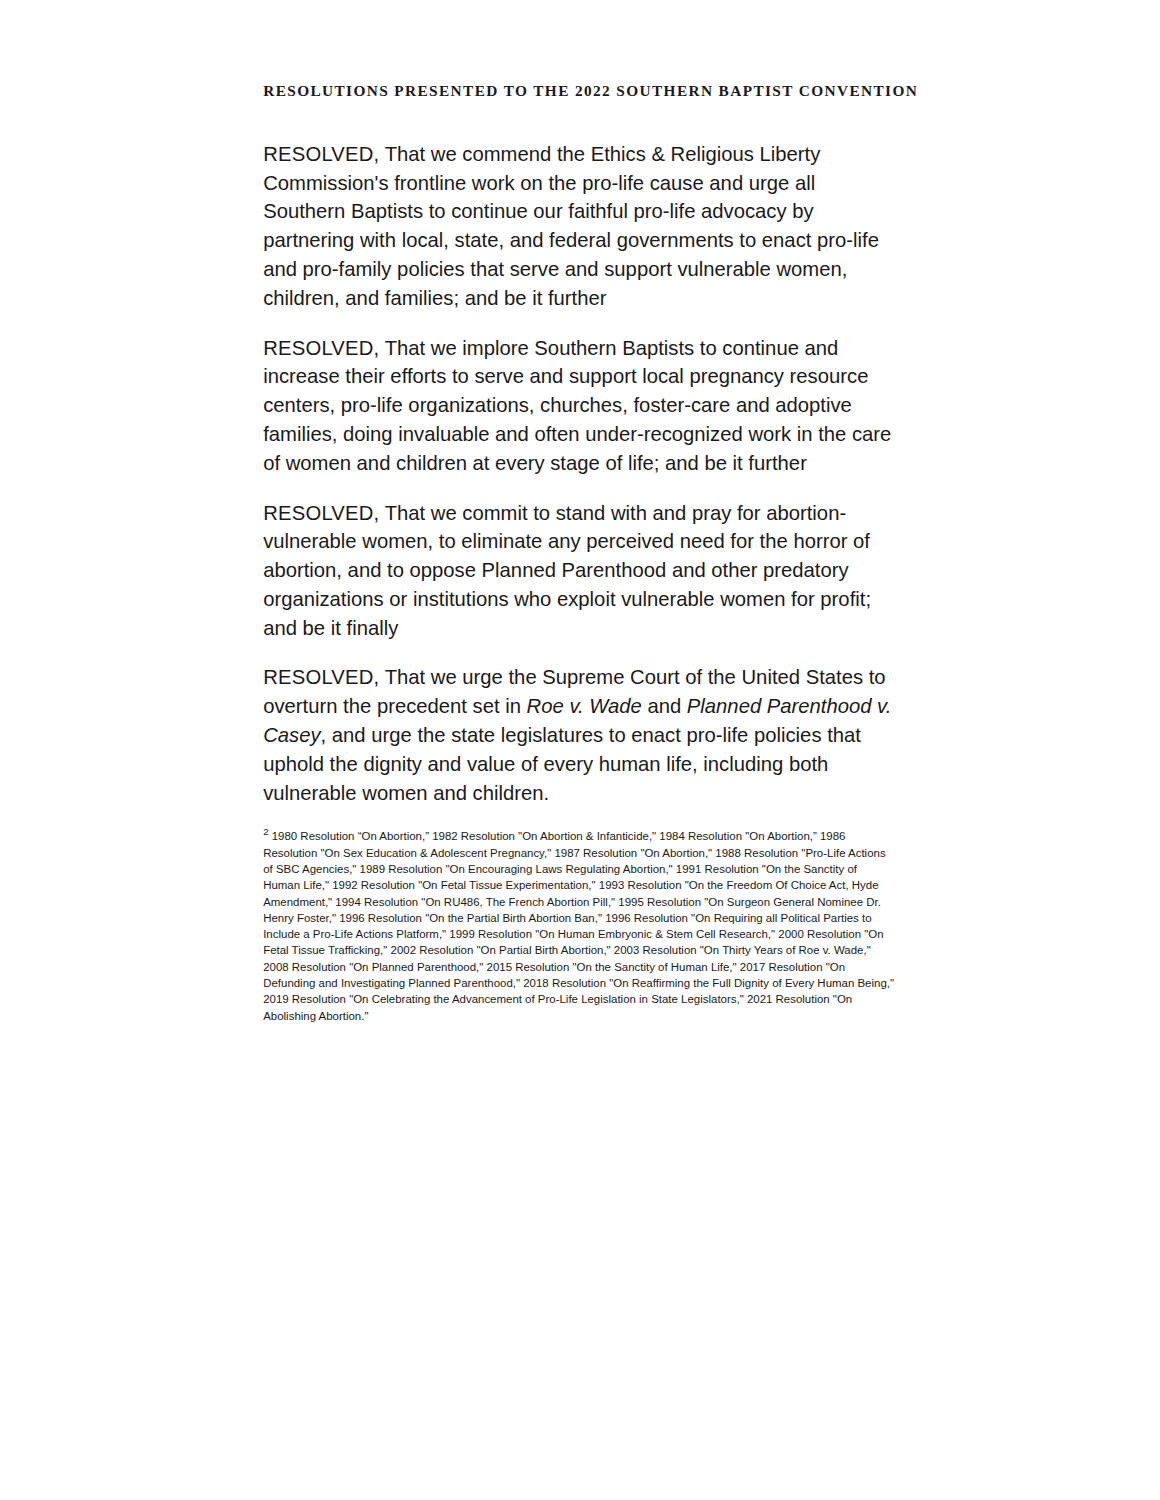Resolutions Presented to the 2022 Southern Baptist Convention
RESOLVED, That we commend the Ethics & Religious Liberty Commission's frontline work on the pro-life cause and urge all Southern Baptists to continue our faithful pro-life advocacy by partnering with local, state, and federal governments to enact pro-life and pro-family policies that serve and support vulnerable women, children, and families; and be it further
RESOLVED, That we implore Southern Baptists to continue and increase their efforts to serve and support local pregnancy resource centers, pro-life organizations, churches, foster-care and adoptive families, doing invaluable and often under-recognized work in the care of women and children at every stage of life; and be it further
RESOLVED, That we commit to stand with and pray for abortion-vulnerable women, to eliminate any perceived need for the horror of abortion, and to oppose Planned Parenthood and other predatory organizations or institutions who exploit vulnerable women for profit; and be it finally
RESOLVED, That we urge the Supreme Court of the United States to overturn the precedent set in Roe v. Wade and Planned Parenthood v. Casey, and urge the state legislatures to enact pro-life policies that uphold the dignity and value of every human life, including both vulnerable women and children.
2 1980 Resolution “On Abortion,” 1982 Resolution "On Abortion & Infanticide," 1984 Resolution "On Abortion,” 1986 Resolution "On Sex Education & Adolescent Pregnancy," 1987 Resolution "On Abortion," 1988 Resolution "Pro-Life Actions of SBC Agencies," 1989 Resolution "On Encouraging Laws Regulating Abortion," 1991 Resolution "On the Sanctity of Human Life," 1992 Resolution "On Fetal Tissue Experimentation," 1993 Resolution "On the Freedom Of Choice Act, Hyde Amendment," 1994 Resolution "On RU486, The French Abortion Pill," 1995 Resolution "On Surgeon General Nominee Dr. Henry Foster," 1996 Resolution "On the Partial Birth Abortion Ban," 1996 Resolution "On Requiring all Political Parties to Include a Pro-Life Actions Platform," 1999 Resolution "On Human Embryonic & Stem Cell Research," 2000 Resolution "On Fetal Tissue Trafficking," 2002 Resolution "On Partial Birth Abortion," 2003 Resolution "On Thirty Years of Roe v. Wade," 2008 Resolution "On Planned Parenthood," 2015 Resolution "On the Sanctity of Human Life," 2017 Resolution "On Defunding and Investigating Planned Parenthood," 2018 Resolution "On Reaffirming the Full Dignity of Every Human Being," 2019 Resolution "On Celebrating the Advancement of Pro-Life Legislation in State Legislators," 2021 Resolution "On Abolishing Abortion."